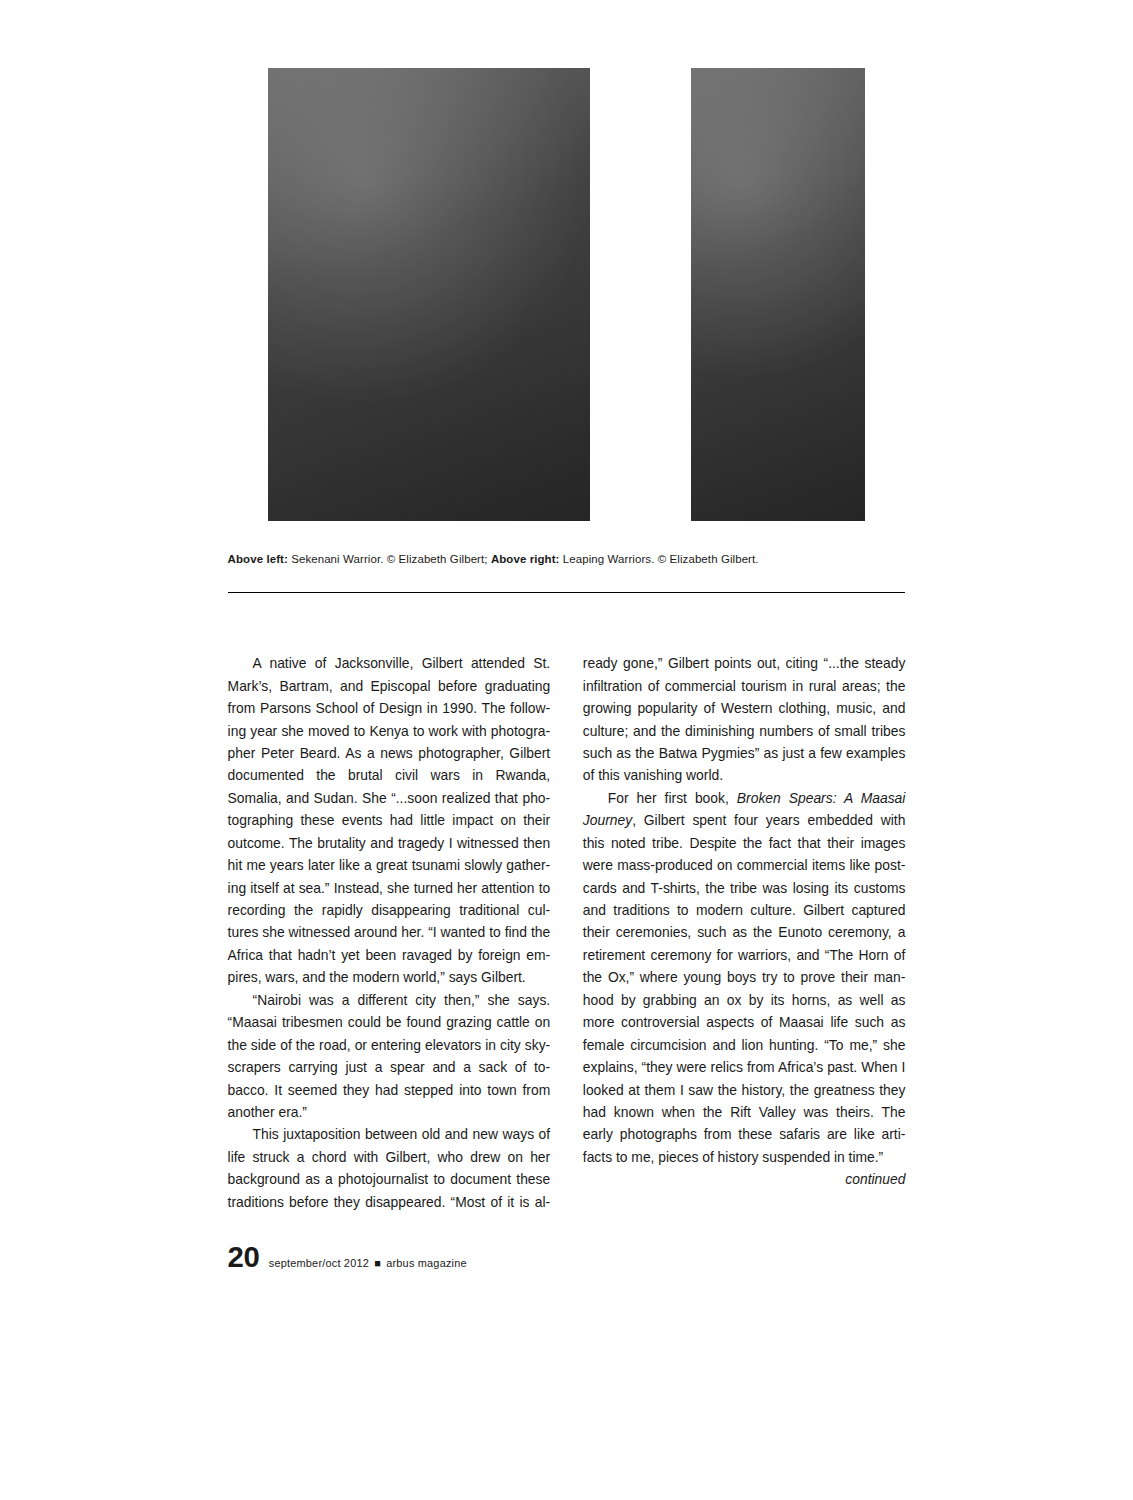Above left: Sekenani Warrior. © Elizabeth Gilbert; Above right: Leaping Warriors. © Elizabeth Gilbert.
A native of Jacksonville, Gilbert attended St. Mark’s, Bartram, and Episcopal before graduating from Parsons School of Design in 1990. The following year she moved to Kenya to work with photographer Peter Beard. As a news photographer, Gilbert documented the brutal civil wars in Rwanda, Somalia, and Sudan. She “...soon realized that photographing these events had little impact on their outcome. The brutality and tragedy I witnessed then hit me years later like a great tsunami slowly gathering itself at sea.” Instead, she turned her attention to recording the rapidly disappearing traditional cultures she witnessed around her. “I wanted to find the Africa that hadn’t yet been ravaged by foreign empires, wars, and the modern world,” says Gilbert.
“Nairobi was a different city then,” she says. “Maasai tribesmen could be found grazing cattle on the side of the road, or entering elevators in city skyscrapers carrying just a spear and a sack of tobacco. It seemed they had stepped into town from another era.”
This juxtaposition between old and new ways of life struck a chord with Gilbert, who drew on her background as a photojournalist to document these traditions before they disappeared. “Most of it is already gone,” Gilbert points out, citing “...the steady infiltration of commercial tourism in rural areas; the growing popularity of Western clothing, music, and culture; and the diminishing numbers of small tribes such as the Batwa Pygmies” as just a few examples of this vanishing world.
For her first book, Broken Spears: A Maasai Journey, Gilbert spent four years embedded with this noted tribe. Despite the fact that their images were mass-produced on commercial items like postcards and T-shirts, the tribe was losing its customs and traditions to modern culture. Gilbert captured their ceremonies, such as the Eunoto ceremony, a retirement ceremony for warriors, and “The Horn of the Ox,” where young boys try to prove their manhood by grabbing an ox by its horns, as well as more controversial aspects of Maasai life such as female circumcision and lion hunting. “To me,” she explains, “they were relics from Africa’s past. When I looked at them I saw the history, the greatness they had known when the Rift Valley was theirs. The early photographs from these safaris are like artifacts to me, pieces of history suspended in time.”continued
20
september/oct 2012 ■ arbus magazine